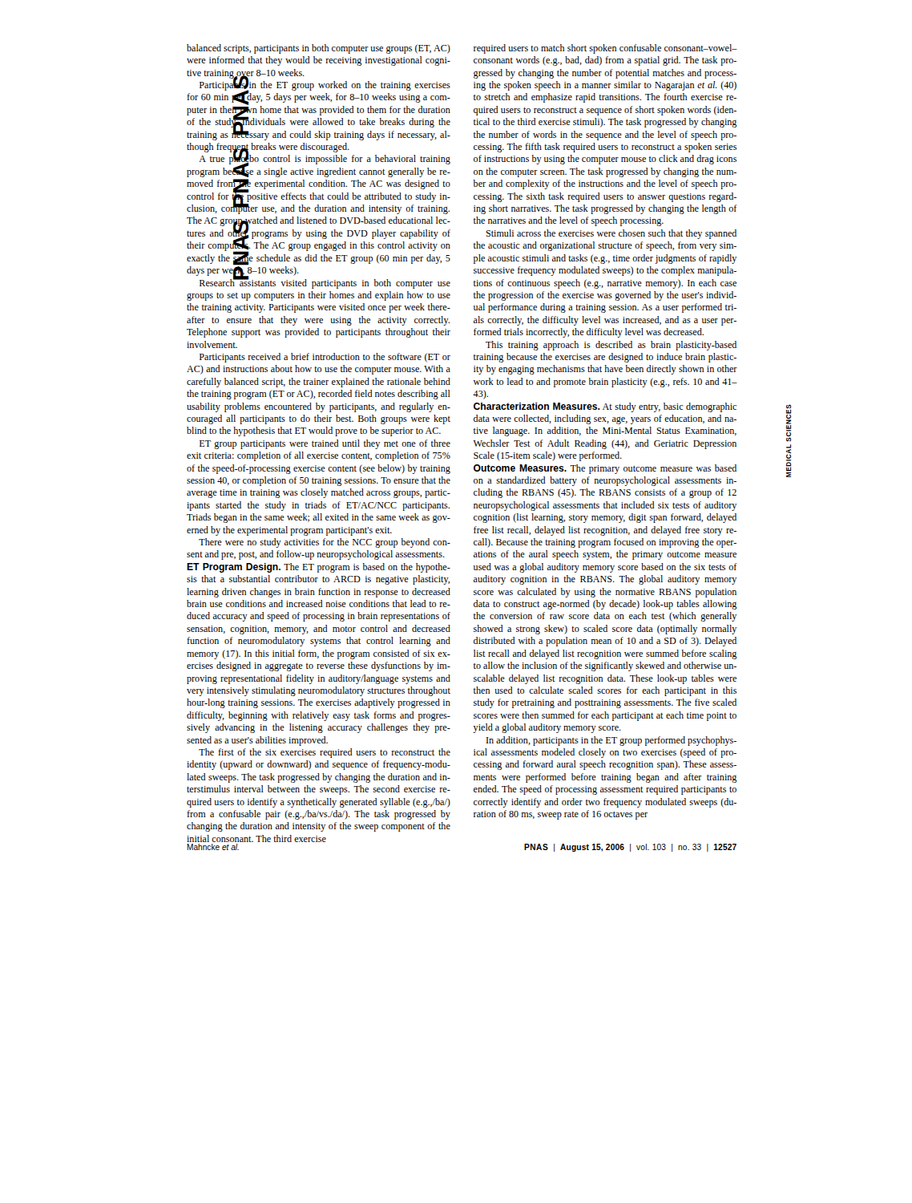PNAS PNAS PNAS
MEDICAL SCIENCES
balanced scripts, participants in both computer use groups (ET, AC) were informed that they would be receiving investigational cognitive training over 8–10 weeks.
Participants in the ET group worked on the training exercises for 60 min per day, 5 days per week, for 8–10 weeks using a computer in their own home that was provided to them for the duration of the study. Individuals were allowed to take breaks during the training as necessary and could skip training days if necessary, although frequent breaks were discouraged.
A true placebo control is impossible for a behavioral training program because a single active ingredient cannot generally be removed from the experimental condition. The AC was designed to control for the positive effects that could be attributed to study inclusion, computer use, and the duration and intensity of training. The AC group watched and listened to DVD-based educational lectures and other programs by using the DVD player capability of their computers. The AC group engaged in this control activity on exactly the same schedule as did the ET group (60 min per day, 5 days per week, 8–10 weeks).
Research assistants visited participants in both computer use groups to set up computers in their homes and explain how to use the training activity. Participants were visited once per week thereafter to ensure that they were using the activity correctly. Telephone support was provided to participants throughout their involvement.
Participants received a brief introduction to the software (ET or AC) and instructions about how to use the computer mouse. With a carefully balanced script, the trainer explained the rationale behind the training program (ET or AC), recorded field notes describing all usability problems encountered by participants, and regularly encouraged all participants to do their best. Both groups were kept blind to the hypothesis that ET would prove to be superior to AC.
ET group participants were trained until they met one of three exit criteria: completion of all exercise content, completion of 75% of the speed-of-processing exercise content (see below) by training session 40, or completion of 50 training sessions. To ensure that the average time in training was closely matched across groups, participants started the study in triads of ET/AC/NCC participants. Triads began in the same week; all exited in the same week as governed by the experimental program participant's exit.
There were no study activities for the NCC group beyond consent and pre, post, and follow-up neuropsychological assessments.
ET Program Design.
The ET program is based on the hypothesis that a substantial contributor to ARCD is negative plasticity, learning driven changes in brain function in response to decreased brain use conditions and increased noise conditions that lead to reduced accuracy and speed of processing in brain representations of sensation, cognition, memory, and motor control and decreased function of neuromodulatory systems that control learning and memory (17). In this initial form, the program consisted of six exercises designed in aggregate to reverse these dysfunctions by improving representational fidelity in auditory/language systems and very intensively stimulating neuromodulatory structures throughout hour-long training sessions. The exercises adaptively progressed in difficulty, beginning with relatively easy task forms and progressively advancing in the listening accuracy challenges they presented as a user's abilities improved.
The first of the six exercises required users to reconstruct the identity (upward or downward) and sequence of frequency-modulated sweeps. The task progressed by changing the duration and interstimulus interval between the sweeps. The second exercise required users to identify a synthetically generated syllable (e.g.,/ba/) from a confusable pair (e.g.,/ba/vs./da/). The task progressed by changing the duration and intensity of the sweep component of the initial consonant. The third exercise
required users to match short spoken confusable consonant–vowel–consonant words (e.g., bad, dad) from a spatial grid. The task progressed by changing the number of potential matches and processing the spoken speech in a manner similar to Nagarajan et al. (40) to stretch and emphasize rapid transitions. The fourth exercise required users to reconstruct a sequence of short spoken words (identical to the third exercise stimuli). The task progressed by changing the number of words in the sequence and the level of speech processing. The fifth task required users to reconstruct a spoken series of instructions by using the computer mouse to click and drag icons on the computer screen. The task progressed by changing the number and complexity of the instructions and the level of speech processing. The sixth task required users to answer questions regarding short narratives. The task progressed by changing the length of the narratives and the level of speech processing.
Stimuli across the exercises were chosen such that they spanned the acoustic and organizational structure of speech, from very simple acoustic stimuli and tasks (e.g., time order judgments of rapidly successive frequency modulated sweeps) to the complex manipulations of continuous speech (e.g., narrative memory). In each case the progression of the exercise was governed by the user's individual performance during a training session. As a user performed trials correctly, the difficulty level was increased, and as a user performed trials incorrectly, the difficulty level was decreased.
This training approach is described as brain plasticity-based training because the exercises are designed to induce brain plasticity by engaging mechanisms that have been directly shown in other work to lead to and promote brain plasticity (e.g., refs. 10 and 41–43).
Characterization Measures.
At study entry, basic demographic data were collected, including sex, age, years of education, and native language. In addition, the Mini-Mental Status Examination, Wechsler Test of Adult Reading (44), and Geriatric Depression Scale (15-item scale) were performed.
Outcome Measures.
The primary outcome measure was based on a standardized battery of neuropsychological assessments including the RBANS (45). The RBANS consists of a group of 12 neuropsychological assessments that included six tests of auditory cognition (list learning, story memory, digit span forward, delayed free list recall, delayed list recognition, and delayed free story recall). Because the training program focused on improving the operations of the aural speech system, the primary outcome measure used was a global auditory memory score based on the six tests of auditory cognition in the RBANS. The global auditory memory score was calculated by using the normative RBANS population data to construct age-normed (by decade) look-up tables allowing the conversion of raw score data on each test (which generally showed a strong skew) to scaled score data (optimally normally distributed with a population mean of 10 and a SD of 3). Delayed list recall and delayed list recognition were summed before scaling to allow the inclusion of the significantly skewed and otherwise unscalable delayed list recognition data. These look-up tables were then used to calculate scaled scores for each participant in this study for pretraining and posttraining assessments. The five scaled scores were then summed for each participant at each time point to yield a global auditory memory score.
In addition, participants in the ET group performed psychophysical assessments modeled closely on two exercises (speed of processing and forward aural speech recognition span). These assessments were performed before training began and after training ended. The speed of processing assessment required participants to correctly identify and order two frequency modulated sweeps (duration of 80 ms, sweep rate of 16 octaves per
Mahncke et al.
PNAS | August 15, 2006 | vol. 103 | no. 33 | 12527